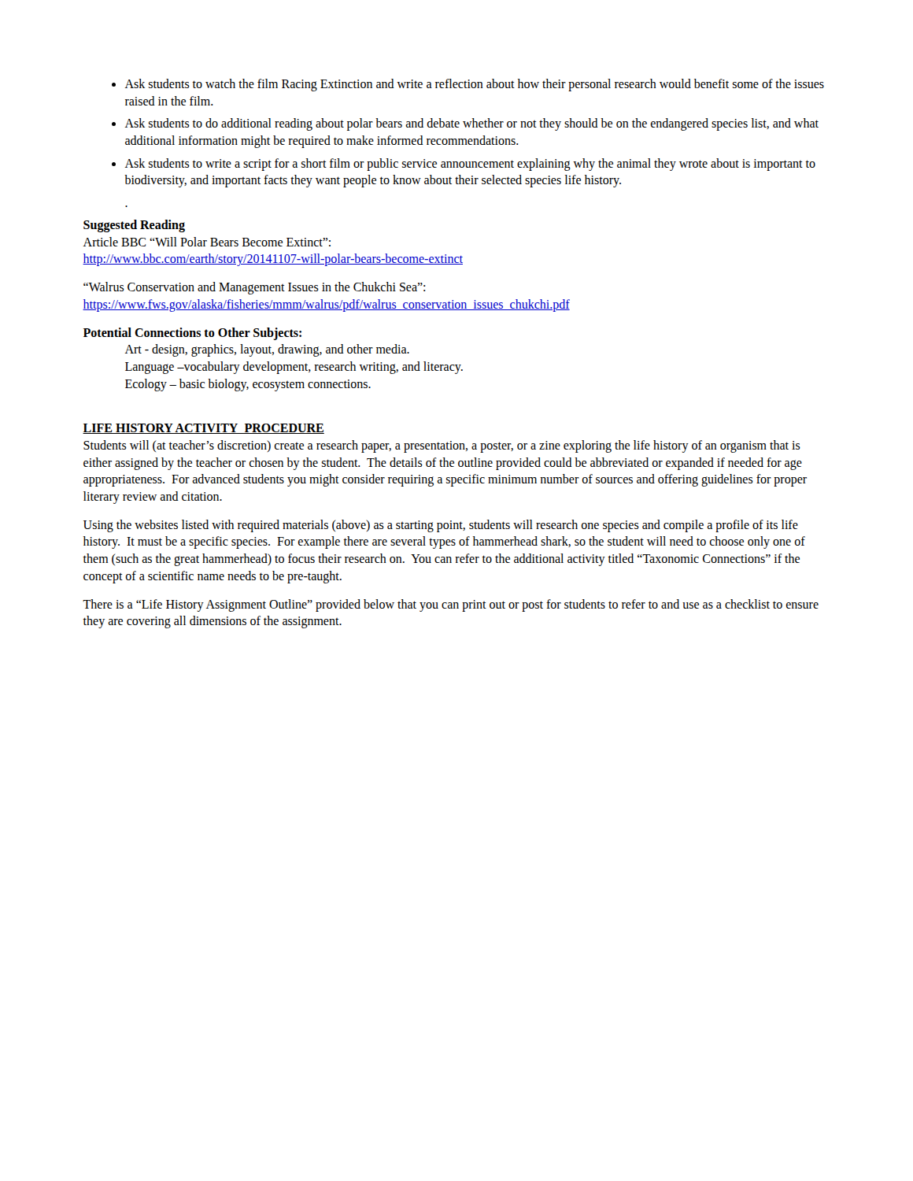Ask students to watch the film Racing Extinction and write a reflection about how their personal research would benefit some of the issues raised in the film.
Ask students to do additional reading about polar bears and debate whether or not they should be on the endangered species list, and what additional information might be required to make informed recommendations.
Ask students to write a script for a short film or public service announcement explaining why the animal they wrote about is important to biodiversity, and important facts they want people to know about their selected species life history.
.
Suggested Reading
Article BBC “Will Polar Bears Become Extinct”:
http://www.bbc.com/earth/story/20141107-will-polar-bears-become-extinct
“Walrus Conservation and Management Issues in the Chukchi Sea”:
https://www.fws.gov/alaska/fisheries/mmm/walrus/pdf/walrus_conservation_issues_chukchi.pdf
Potential Connections to Other Subjects:
Art - design, graphics, layout, drawing, and other media.
Language –vocabulary development, research writing, and literacy.
Ecology – basic biology, ecosystem connections.
LIFE HISTORY ACTIVITY PROCEDURE
Students will (at teacher’s discretion) create a research paper, a presentation, a poster, or a zine exploring the life history of an organism that is either assigned by the teacher or chosen by the student. The details of the outline provided could be abbreviated or expanded if needed for age appropriateness. For advanced students you might consider requiring a specific minimum number of sources and offering guidelines for proper literary review and citation.
Using the websites listed with required materials (above) as a starting point, students will research one species and compile a profile of its life history. It must be a specific species. For example there are several types of hammerhead shark, so the student will need to choose only one of them (such as the great hammerhead) to focus their research on. You can refer to the additional activity titled “Taxonomic Connections” if the concept of a scientific name needs to be pre-taught.
There is a “Life History Assignment Outline” provided below that you can print out or post for students to refer to and use as a checklist to ensure they are covering all dimensions of the assignment.